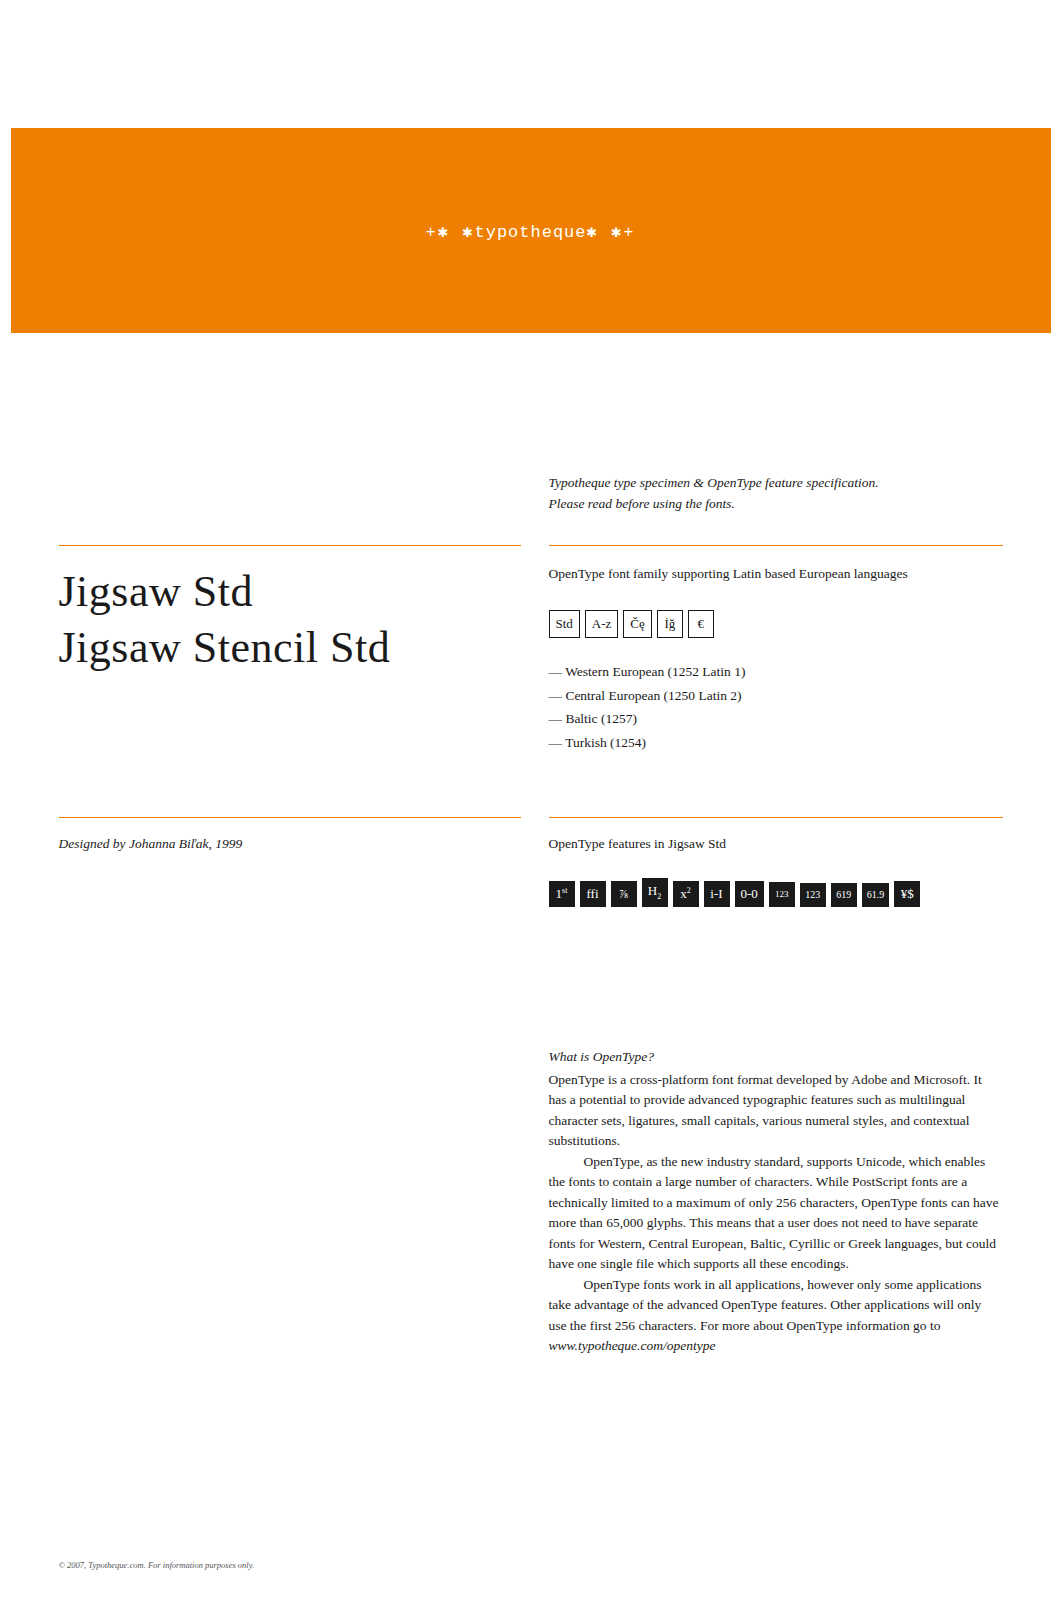+✱ ✱typotheque✱ ✱+
Typotheque type specimen & OpenType feature specification.
Please read before using the fonts.
Jigsaw StdJigsaw Stencil Std
OpenType font family supporting Latin based European languages
Std A-z Čę İğ €
— Western European (1252 Latin 1)
— Central European (1250 Latin 2)
— Baltic (1257)
— Turkish (1254)
Designed by Johanna Biľak, 1999
OpenType features in Jigsaw Std
1st ffi ⅞ H2 x2 i-I 0-0 123 123 619 61.9 ¥$
What is OpenType?
OpenType is a cross-platform font format developed by Adobe and Microsoft. It has a potential to provide advanced typographic features such as multilingual character sets, ligatures, small capitals, various numeral styles, and contextual substitutions.
OpenType, as the new industry standard, supports Unicode, which enables the fonts to contain a large number of characters. While PostScript fonts are a technically limited to a maximum of only 256 characters, OpenType fonts can have more than 65,000 glyphs. This means that a user does not need to have separate fonts for Western, Central European, Baltic, Cyrillic or Greek languages, but could have one single file which supports all these encodings.
OpenType fonts work in all applications, however only some applications take advantage of the advanced OpenType features. Other applications will only use the first 256 characters. For more about OpenType information go to www.typotheque.com/opentype
© 2007, Typotheque.com. For information purposes only.